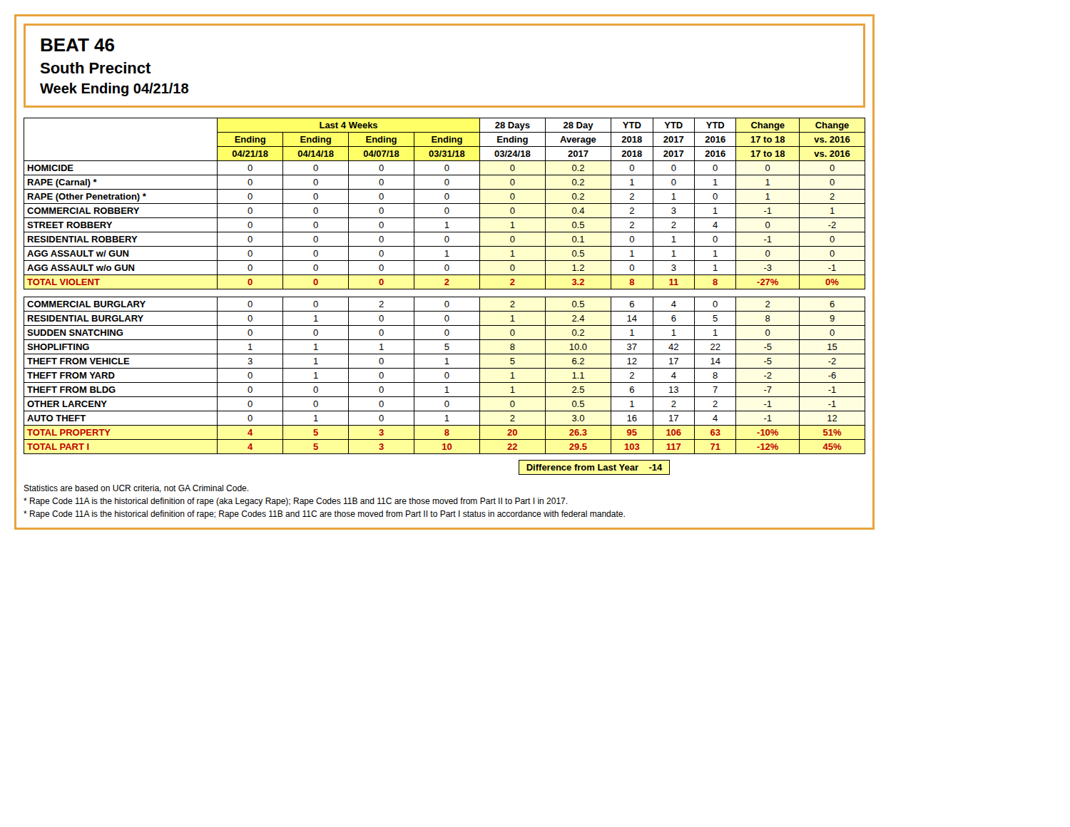BEAT 46
South Precinct
Week Ending 04/21/18
| | Last 4 Weeks | 28 Days | 28 Day | YTD | YTD | YTD | Change | Change |
| --- | --- | --- | --- | --- | --- | --- | --- | --- |
| Ending | Ending | Ending | Ending | Ending | Average | 2018 | 2017 | 2016 | 17 to 18 | vs. 2016 |
| 04/21/18 | 04/14/18 | 04/07/18 | 03/31/18 | 03/24/18 | 2017 | 2018 | 2017 | 2016 | 17 to 18 | vs. 2016 |
| HOMICIDE | 0 | 0 | 0 | 0 | 0 | 0.2 | 0 | 0 | 0 | 0 | 0 |
| RAPE (Carnal) * | 0 | 0 | 0 | 0 | 0 | 0.2 | 1 | 0 | 1 | 1 | 0 |
| RAPE (Other Penetration) * | 0 | 0 | 0 | 0 | 0 | 0.2 | 2 | 1 | 0 | 1 | 2 |
| COMMERCIAL ROBBERY | 0 | 0 | 0 | 0 | 0 | 0.4 | 2 | 3 | 1 | -1 | 1 |
| STREET ROBBERY | 0 | 0 | 0 | 1 | 1 | 0.5 | 2 | 2 | 4 | 0 | -2 |
| RESIDENTIAL ROBBERY | 0 | 0 | 0 | 0 | 0 | 0.1 | 0 | 1 | 0 | -1 | 0 |
| AGG ASSAULT w/ GUN | 0 | 0 | 0 | 1 | 1 | 0.5 | 1 | 1 | 1 | 0 | 0 |
| AGG ASSAULT w/o GUN | 0 | 0 | 0 | 0 | 0 | 1.2 | 0 | 3 | 1 | -3 | -1 |
| TOTAL VIOLENT | 0 | 0 | 0 | 2 | 2 | 3.2 | 8 | 11 | 8 | -27% | 0% |
| COMMERCIAL BURGLARY | 0 | 0 | 2 | 0 | 2 | 0.5 | 6 | 4 | 0 | 2 | 6 |
| RESIDENTIAL BURGLARY | 0 | 1 | 0 | 0 | 1 | 2.4 | 14 | 6 | 5 | 8 | 9 |
| SUDDEN SNATCHING | 0 | 0 | 0 | 0 | 0 | 0.2 | 1 | 1 | 1 | 0 | 0 |
| SHOPLIFTING | 1 | 1 | 1 | 5 | 8 | 10.0 | 37 | 42 | 22 | -5 | 15 |
| THEFT FROM VEHICLE | 3 | 1 | 0 | 1 | 5 | 6.2 | 12 | 17 | 14 | -5 | -2 |
| THEFT FROM YARD | 0 | 1 | 0 | 0 | 1 | 1.1 | 2 | 4 | 8 | -2 | -6 |
| THEFT FROM BLDG | 0 | 0 | 0 | 1 | 1 | 2.5 | 6 | 13 | 7 | -7 | -1 |
| OTHER LARCENY | 0 | 0 | 0 | 0 | 0 | 0.5 | 1 | 2 | 2 | -1 | -1 |
| AUTO THEFT | 0 | 1 | 0 | 1 | 2 | 3.0 | 16 | 17 | 4 | -1 | 12 |
| TOTAL PROPERTY | 4 | 5 | 3 | 8 | 20 | 26.3 | 95 | 106 | 63 | -10% | 51% |
| TOTAL PART I | 4 | 5 | 3 | 10 | 22 | 29.5 | 103 | 117 | 71 | -12% | 45% |
Difference from Last Year -14
Statistics are based on UCR criteria, not GA Criminal Code.
* Rape Code 11A is the historical definition of rape (aka Legacy Rape); Rape Codes 11B and 11C are those moved from Part II to Part I in 2017.
* Rape Code 11A is the historical definition of rape; Rape Codes 11B and 11C are those moved from Part II to Part I status in accordance with federal mandate.